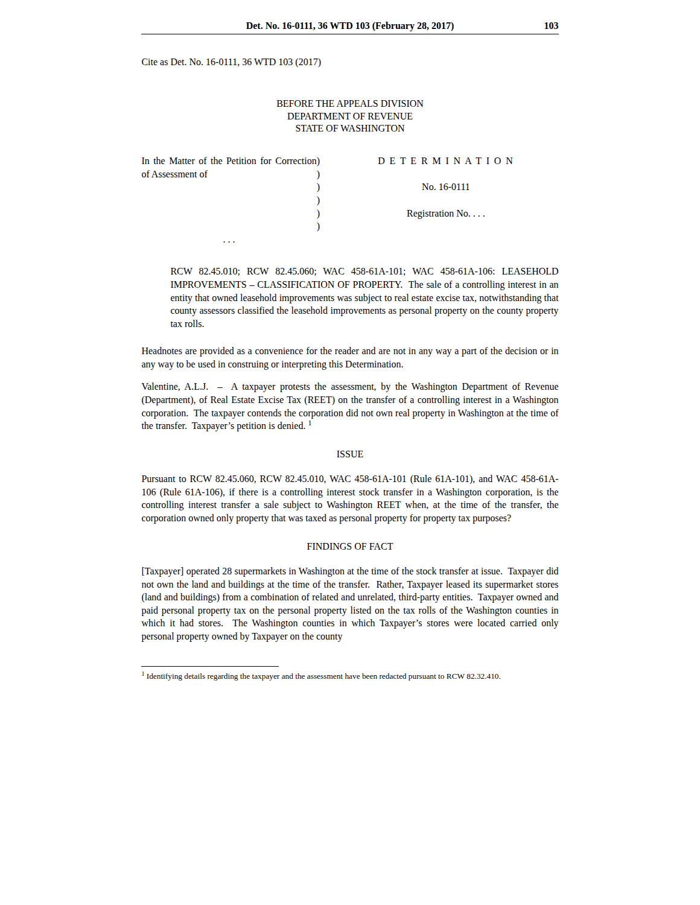Det. No. 16-0111, 36 WTD 103 (February 28, 2017) 103
Cite as Det. No. 16-0111, 36 WTD 103 (2017)
BEFORE THE APPEALS DIVISION
DEPARTMENT OF REVENUE
STATE OF WASHINGTON
| In the Matter of the Petition for Correction of Assessment of | ) ) ) ) ) ) | D E T E R M I N A T I O N No. 16-0111 Registration No. . . . |
| . . . | | |
RCW 82.45.010; RCW 82.45.060; WAC 458-61A-101; WAC 458-61A-106: LEASEHOLD IMPROVEMENTS – CLASSIFICATION OF PROPERTY. The sale of a controlling interest in an entity that owned leasehold improvements was subject to real estate excise tax, notwithstanding that county assessors classified the leasehold improvements as personal property on the county property tax rolls.
Headnotes are provided as a convenience for the reader and are not in any way a part of the decision or in any way to be used in construing or interpreting this Determination.
Valentine, A.L.J. – A taxpayer protests the assessment, by the Washington Department of Revenue (Department), of Real Estate Excise Tax (REET) on the transfer of a controlling interest in a Washington corporation. The taxpayer contends the corporation did not own real property in Washington at the time of the transfer. Taxpayer’s petition is denied. 1
ISSUE
Pursuant to RCW 82.45.060, RCW 82.45.010, WAC 458-61A-101 (Rule 61A-101), and WAC 458-61A-106 (Rule 61A-106), if there is a controlling interest stock transfer in a Washington corporation, is the controlling interest transfer a sale subject to Washington REET when, at the time of the transfer, the corporation owned only property that was taxed as personal property for property tax purposes?
FINDINGS OF FACT
[Taxpayer] operated 28 supermarkets in Washington at the time of the stock transfer at issue. Taxpayer did not own the land and buildings at the time of the transfer. Rather, Taxpayer leased its supermarket stores (land and buildings) from a combination of related and unrelated, third-party entities. Taxpayer owned and paid personal property tax on the personal property listed on the tax rolls of the Washington counties in which it had stores. The Washington counties in which Taxpayer’s stores were located carried only personal property owned by Taxpayer on the county
1 Identifying details regarding the taxpayer and the assessment have been redacted pursuant to RCW 82.32.410.